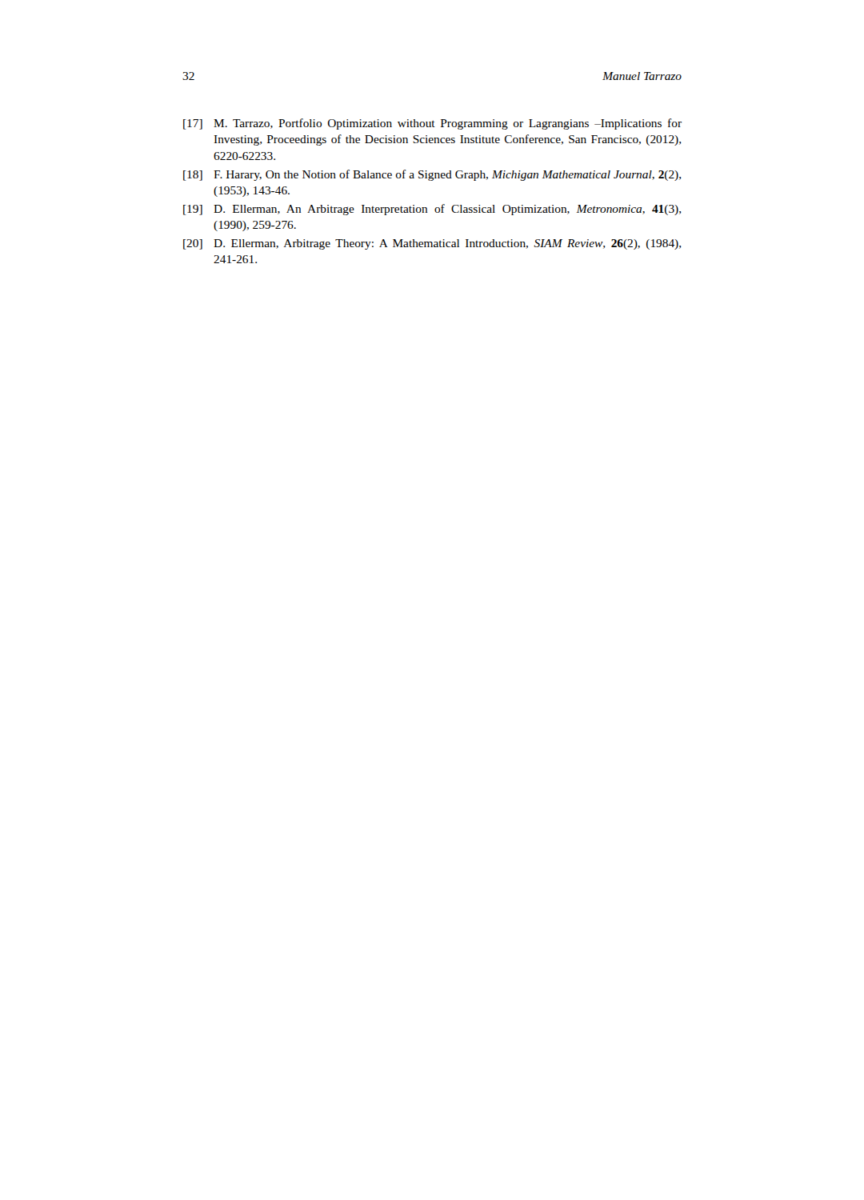32 Manuel Tarrazo
[17] M. Tarrazo, Portfolio Optimization without Programming or Lagrangians –Implications for Investing, Proceedings of the Decision Sciences Institute Conference, San Francisco, (2012), 6220-62233.
[18] F. Harary, On the Notion of Balance of a Signed Graph, Michigan Mathematical Journal, 2(2), (1953), 143-46.
[19] D. Ellerman, An Arbitrage Interpretation of Classical Optimization, Metronomica, 41(3), (1990), 259-276.
[20] D. Ellerman, Arbitrage Theory: A Mathematical Introduction, SIAM Review, 26(2), (1984), 241-261.